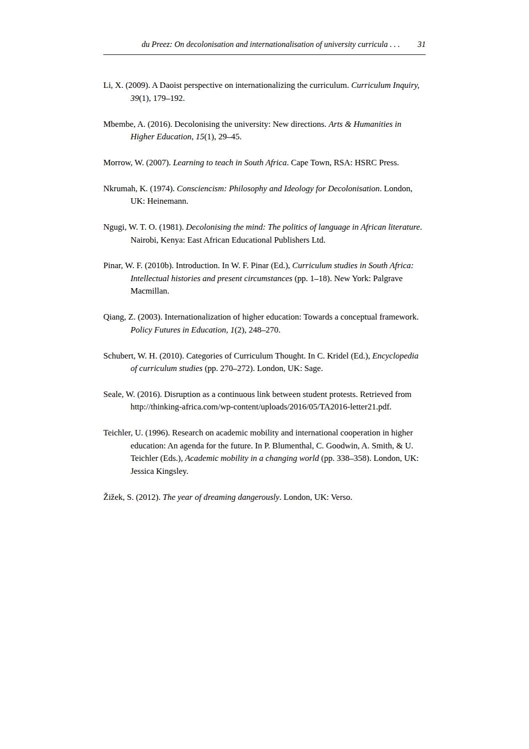du Preez: On decolonisation and internationalisation of university curricula . . .31
Li, X. (2009). A Daoist perspective on internationalizing the curriculum. Curriculum Inquiry, 39(1), 179–192.
Mbembe, A. (2016). Decolonising the university: New directions. Arts & Humanities in Higher Education, 15(1), 29–45.
Morrow, W. (2007). Learning to teach in South Africa. Cape Town, RSA: HSRC Press.
Nkrumah, K. (1974). Consciencism: Philosophy and Ideology for Decolonisation. London, UK: Heinemann.
Ngugi, W. T. O. (1981). Decolonising the mind: The politics of language in African literature. Nairobi, Kenya: East African Educational Publishers Ltd.
Pinar, W. F. (2010b). Introduction. In W. F. Pinar (Ed.), Curriculum studies in South Africa: Intellectual histories and present circumstances (pp. 1–18). New York: Palgrave Macmillan.
Qiang, Z. (2003). Internationalization of higher education: Towards a conceptual framework. Policy Futures in Education, 1(2), 248–270.
Schubert, W. H. (2010). Categories of Curriculum Thought. In C. Kridel (Ed.), Encyclopedia of curriculum studies (pp. 270–272). London, UK: Sage.
Seale, W. (2016). Disruption as a continuous link between student protests. Retrieved from http://thinking-africa.com/wp-content/uploads/2016/05/TA2016-letter21.pdf.
Teichler, U. (1996). Research on academic mobility and international cooperation in higher education: An agenda for the future. In P. Blumenthal, C. Goodwin, A. Smith, & U. Teichler (Eds.), Academic mobility in a changing world (pp. 338–358). London, UK: Jessica Kingsley.
Žižek, S. (2012). The year of dreaming dangerously. London, UK: Verso.